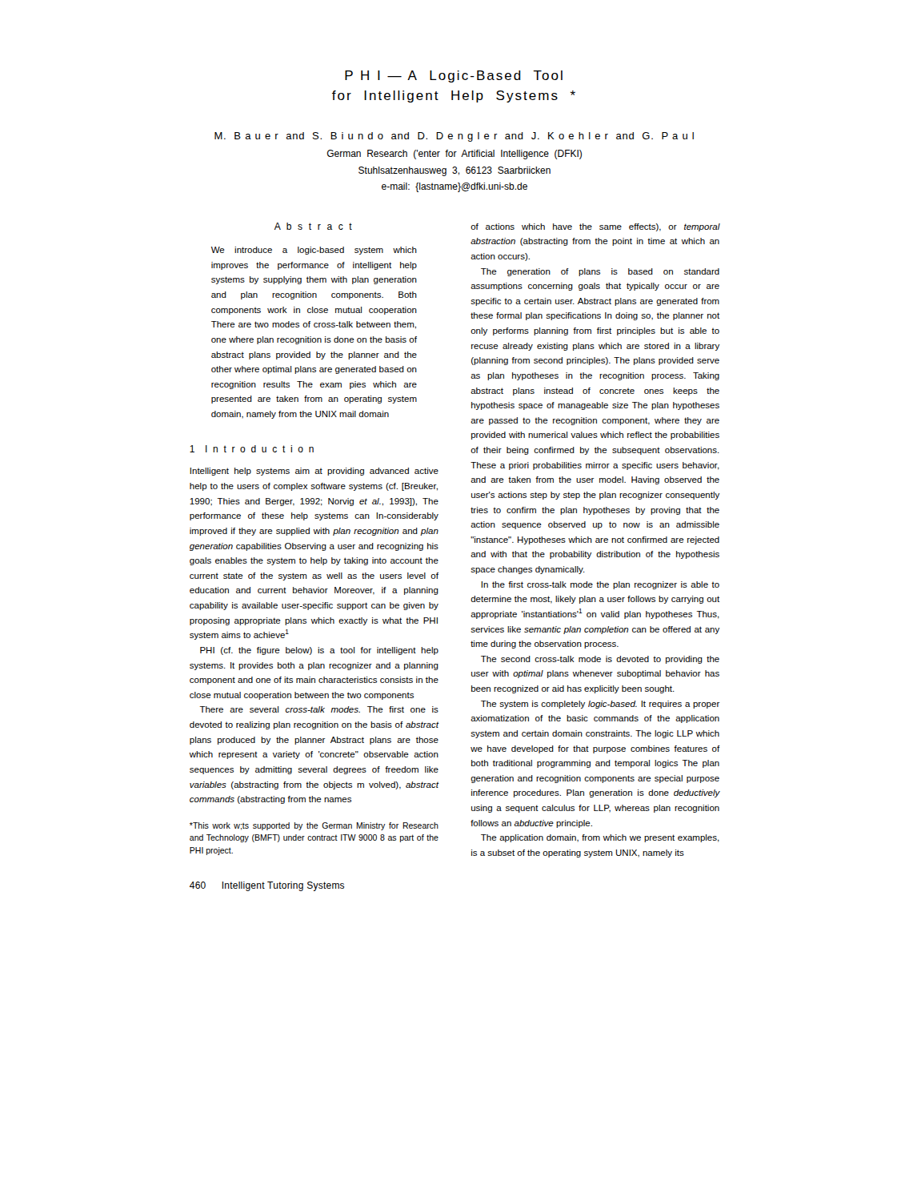P H I — A Logic-Based Tool
for Intelligent Help Systems *
M. B a u e r and S. B i u n d o and D. D e n g l e r and J. K o e h l e r and G. P a u l
German Research ('enter for Artificial Intelligence (DFKI)
Stuhlsatzenhausweg 3, 66123 Saarbriicken
e-mail: {lastname}@dfki.uni-sb.de
A b s t r a c t
We introduce a logic-based system which improves the performance of intelligent help systems by supplying them with plan generation and plan recognition components. Both components work in close mutual cooperation There are two modes of cross-talk between them, one where plan recognition is done on the basis of abstract plans provided by the planner and the other where optimal plans are generated based on recognition results The exam pies which are presented are taken from an operating system domain, namely from the UNIX mail domain
1 I n t r o d u c t i o n
Intelligent help systems aim at providing advanced active help to the users of complex software systems (cf. [Breuker, 1990; Thies and Berger, 1992; Norvig et al., 1993]), The performance of these help systems can In-considerably improved if they are supplied with plan recognition and plan generation capabilities Observing a user and recognizing his goals enables the system to help by taking into account the current state of the system as well as the users level of education and current behavior Moreover, if a planning capability is available user-specific support can be given by proposing appropriate plans which exactly is what the PHI system aims to achieve1
PHI (cf. the figure below) is a tool for intelligent help systems. It provides both a plan recognizer and a planning component and one of its main characteristics consists in the close mutual cooperation between the two components
There are several cross-talk modes. The first one is devoted to realizing plan recognition on the basis of abstract plans produced by the planner Abstract plans are those which represent a variety of 'concrete" observable action sequences by admitting several degrees of freedom like variables (abstracting from the objects m volved), abstract commands (abstracting from the names
*This work w;ts supported by the German Ministry for Research and Technology (BMFT) under contract ITW 9000 8 as part of the PHI project.
460 Intelligent Tutoring Systems
of actions which have the same effects), or temporal abstraction (abstracting from the point in time at which an action occurs).
The generation of plans is based on standard assumptions concerning goals that typically occur or are specific to a certain user. Abstract plans are generated from these formal plan specifications In doing so, the planner not only performs planning from first principles but is able to recuse already existing plans which are stored in a library (planning from second principles). The plans provided serve as plan hypotheses in the recognition process. Taking abstract plans instead of concrete ones keeps the hypothesis space of manageable size The plan hypotheses are passed to the recognition component, where they are provided with numerical values which reflect the probabilities of their being confirmed by the subsequent observations. These a priori probabilities mirror a specific users behavior, and are taken from the user model. Having observed the user's actions step by step the plan recognizer consequently tries to confirm the plan hypotheses by proving that the action sequence observed up to now is an admissible "instance". Hypotheses which are not confirmed are rejected and with that the probability distribution of the hypothesis space changes dynamically.
In the first cross-talk mode the plan recognizer is able to determine the most, likely plan a user follows by carrying out appropriate 'instantiations'1 on valid plan hypotheses Thus, services like semantic plan completion can be offered at any time during the observation process.
The second cross-talk mode is devoted to providing the user with optimal plans whenever suboptimal behavior has been recognized or aid has explicitly been sought.
The system is completely logic-based. It requires a proper axiomatization of the basic commands of the application system and certain domain constraints. The logic LLP which we have developed for that purpose combines features of both traditional programming and temporal logics The plan generation and recognition components are special purpose inference procedures. Plan generation is done deductively using a sequent calculus for LLP, whereas plan recognition follows an abductive principle.
The application domain, from which we present examples, is a subset of the operating system UNIX, namely its